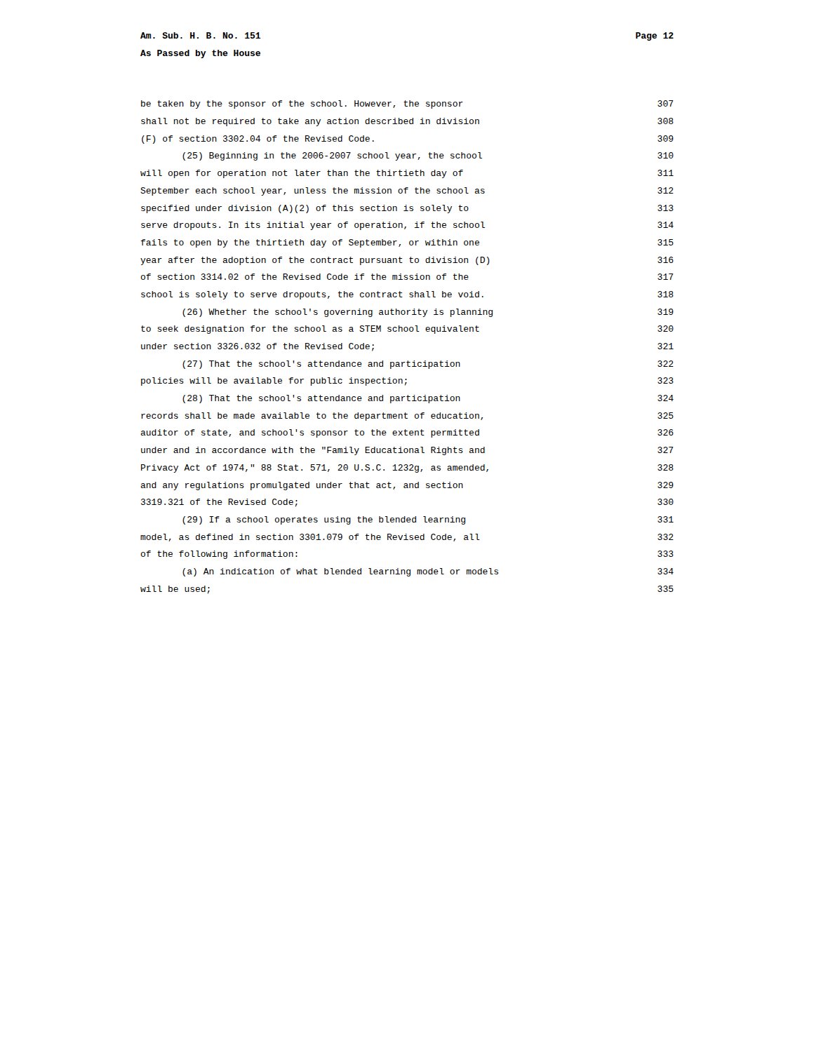Am. Sub. H. B. No. 151 As Passed by the House
Page 12
be taken by the sponsor of the school. However, the sponsor 307
shall not be required to take any action described in division 308
(F) of section 3302.04 of the Revised Code. 309
(25) Beginning in the 2006-2007 school year, the school 310
will open for operation not later than the thirtieth day of 311
September each school year, unless the mission of the school as 312
specified under division (A)(2) of this section is solely to 313
serve dropouts. In its initial year of operation, if the school 314
fails to open by the thirtieth day of September, or within one 315
year after the adoption of the contract pursuant to division (D) 316
of section 3314.02 of the Revised Code if the mission of the 317
school is solely to serve dropouts, the contract shall be void. 318
(26) Whether the school's governing authority is planning 319
to seek designation for the school as a STEM school equivalent 320
under section 3326.032 of the Revised Code; 321
(27) That the school's attendance and participation 322
policies will be available for public inspection; 323
(28) That the school's attendance and participation 324
records shall be made available to the department of education, 325
auditor of state, and school's sponsor to the extent permitted 326
under and in accordance with the "Family Educational Rights and 327
Privacy Act of 1974," 88 Stat. 571, 20 U.S.C. 1232g, as amended, 328
and any regulations promulgated under that act, and section 329
3319.321 of the Revised Code; 330
(29) If a school operates using the blended learning 331
model, as defined in section 3301.079 of the Revised Code, all 332
of the following information: 333
(a) An indication of what blended learning model or models 334
will be used; 335